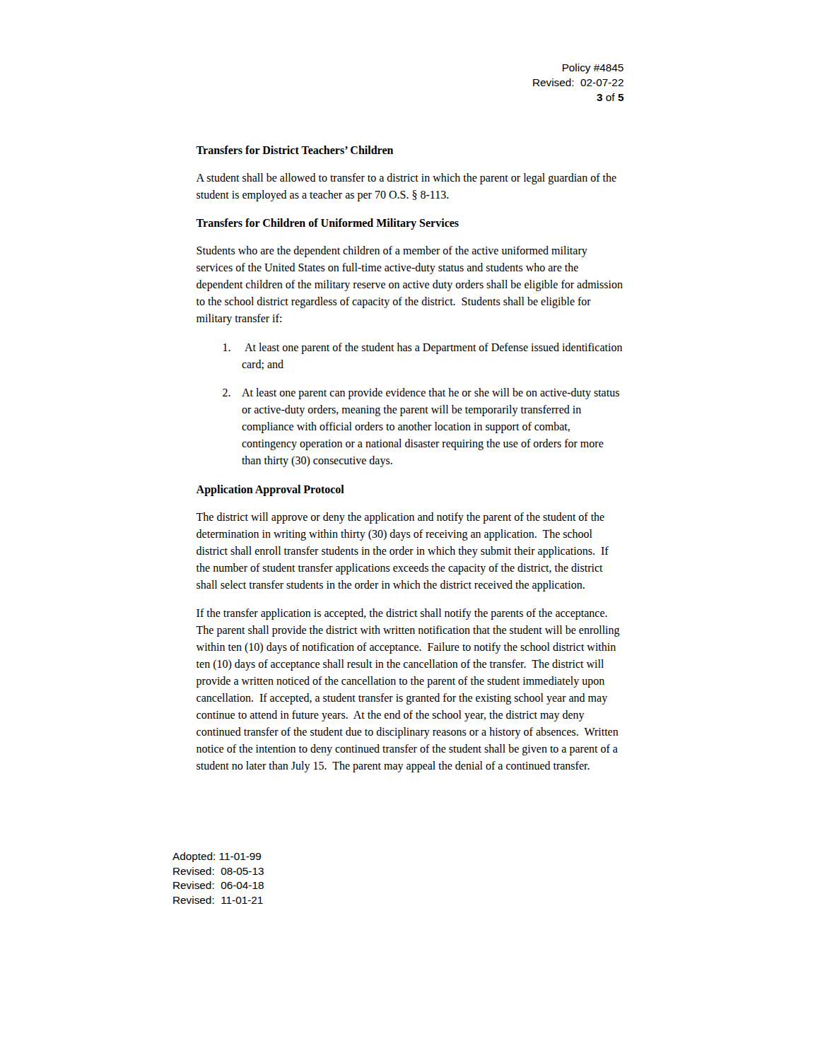Policy #4845
Revised: 02-07-22
3 of 5
Transfers for District Teachers’ Children
A student shall be allowed to transfer to a district in which the parent or legal guardian of the student is employed as a teacher as per 70 O.S. § 8-113.
Transfers for Children of Uniformed Military Services
Students who are the dependent children of a member of the active uniformed military services of the United States on full-time active-duty status and students who are the dependent children of the military reserve on active duty orders shall be eligible for admission to the school district regardless of capacity of the district. Students shall be eligible for military transfer if:
At least one parent of the student has a Department of Defense issued identification card; and
At least one parent can provide evidence that he or she will be on active-duty status or active-duty orders, meaning the parent will be temporarily transferred in compliance with official orders to another location in support of combat, contingency operation or a national disaster requiring the use of orders for more than thirty (30) consecutive days.
Application Approval Protocol
The district will approve or deny the application and notify the parent of the student of the determination in writing within thirty (30) days of receiving an application. The school district shall enroll transfer students in the order in which they submit their applications. If the number of student transfer applications exceeds the capacity of the district, the district shall select transfer students in the order in which the district received the application.
If the transfer application is accepted, the district shall notify the parents of the acceptance. The parent shall provide the district with written notification that the student will be enrolling within ten (10) days of notification of acceptance. Failure to notify the school district within ten (10) days of acceptance shall result in the cancellation of the transfer. The district will provide a written noticed of the cancellation to the parent of the student immediately upon cancellation. If accepted, a student transfer is granted for the existing school year and may continue to attend in future years. At the end of the school year, the district may deny continued transfer of the student due to disciplinary reasons or a history of absences. Written notice of the intention to deny continued transfer of the student shall be given to a parent of a student no later than July 15. The parent may appeal the denial of a continued transfer.
Adopted: 11-01-99
Revised: 08-05-13
Revised: 06-04-18
Revised: 11-01-21